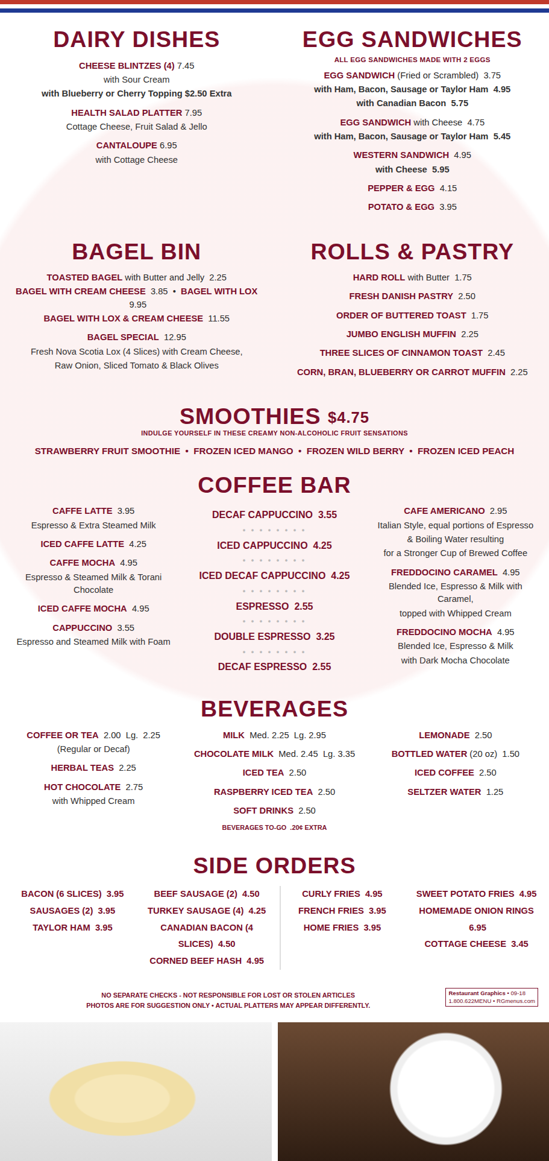Dairy Dishes
Cheese Blintzes (4) 7.45
with Sour Cream
with Blueberry or Cherry Topping $2.50 Extra
Health Salad Platter 7.95
Cottage Cheese, Fruit Salad & Jello
Cantaloupe 6.95
with Cottage Cheese
Egg Sandwiches
All Egg Sandwiches Made with 2 Eggs
Egg Sandwich (Fried or Scrambled) 3.75
with Ham, Bacon, Sausage or Taylor Ham 4.95
with Canadian Bacon 5.75
Egg Sandwich with Cheese 4.75
with Ham, Bacon, Sausage or Taylor Ham 5.45
Western Sandwich 4.95
with Cheese 5.95
Pepper & Egg 4.15
Potato & Egg 3.95
Bagel Bin
Toasted Bagel with Butter and Jelly 2.25
Bagel with Cream Cheese 3.85 • Bagel with Lox 9.95
Bagel with Lox & Cream Cheese 11.55
Bagel Special 12.95
Fresh Nova Scotia Lox (4 Slices) with Cream Cheese,
Raw Onion, Sliced Tomato & Black Olives
Rolls & Pastry
Hard Roll with Butter 1.75
Fresh Danish Pastry 2.50
Order of Buttered Toast 1.75
Jumbo English Muffin 2.25
Three Slices of Cinnamon Toast 2.45
Corn, Bran, Blueberry or Carrot Muffin 2.25
Smoothies $4.75
Indulge Yourself in These Creamy Non-Alcoholic Fruit Sensations
Strawberry Fruit Smoothie • Frozen Iced Mango • Frozen Wild Berry • Frozen Iced Peach
Coffee Bar
Caffe Latte 3.95
Espresso & Extra Steamed Milk
Iced Caffe Latte 4.25
Caffe Mocha 4.95
Espresso & Steamed Milk & Torani Chocolate
Iced Caffe Mocha 4.95
Cappuccino 3.55
Espresso and Steamed Milk with Foam
Decaf Cappuccino 3.55
• • • • • • • •
Iced Cappuccino 4.25
• • • • • • • •
Iced Decaf Cappuccino 4.25
• • • • • • • •
Espresso 2.55
• • • • • • • •
Double Espresso 3.25
• • • • • • • •
Decaf Espresso 2.55
Cafe Americano 2.95
Italian Style, equal portions of Espresso
& Boiling Water resulting
for a Stronger Cup of Brewed Coffee
Freddocino Caramel 4.95
Blended Ice, Espresso & Milk with Caramel,
topped with Whipped Cream
Freddocino Mocha 4.95
Blended Ice, Espresso & Milk
with Dark Mocha Chocolate
Beverages
Coffee or Tea 2.00 Lg. 2.25
(Regular or Decaf)
Herbal Teas 2.25
Hot Chocolate 2.75
with Whipped Cream
Milk Med. 2.25 Lg. 2.95
Chocolate Milk Med. 2.45 Lg. 3.35
Iced Tea 2.50
Raspberry Iced Tea 2.50
Soft Drinks 2.50
Beverages To-Go .20¢ Extra
Lemonade 2.50
Bottled Water (20 oz) 1.50
Iced Coffee 2.50
Seltzer Water 1.25
Side Orders
Bacon (6 Slices) 3.95
Sausages (2) 3.95
Taylor Ham 3.95
Beef Sausage (2) 4.50
Turkey Sausage (4) 4.25
Canadian Bacon (4 Slices) 4.50
Corned Beef Hash 4.95
Curly Fries 4.95
French Fries 3.95
Home Fries 3.95
Sweet Potato Fries 4.95
Homemade Onion Rings 6.95
Cottage Cheese 3.45
Restaurant Graphics • 09-18
1.800.622MENU • RGmenus.com
No Separate Checks - Not Responsible for Lost or Stolen Articles
Photos are for Suggestion Only • Actual Platters May Appear Differently.
Cheesecake with cherry topping
Cup of coffee